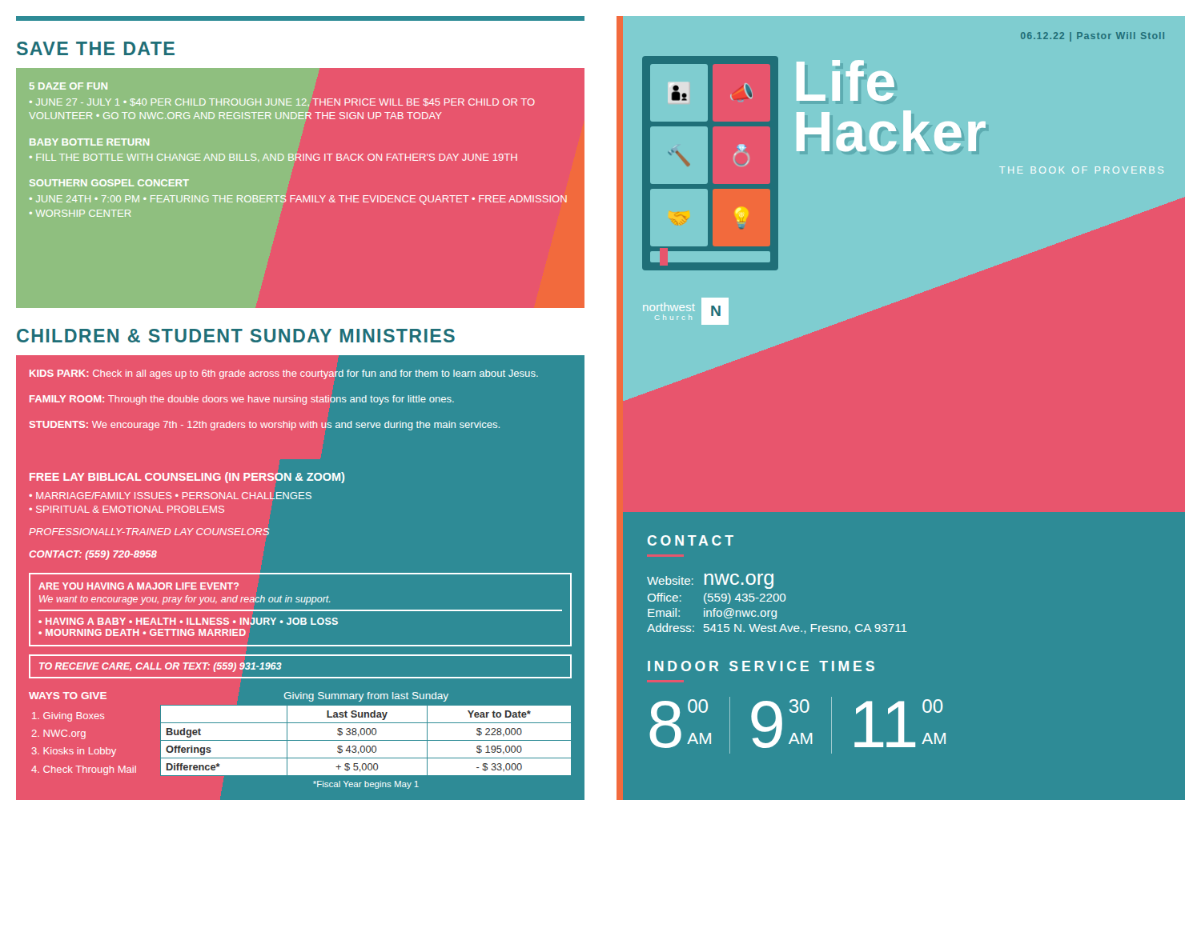Save the Date
5 Daze of Fun • June 27 - July 1 • $40 per child through June 12, then price will be $45 per child or to volunteer • Go to NWC.org and register under the Sign Up tab today
Baby Bottle Return • Fill the bottle with change and bills, and bring it back on Father's Day June 19th
Southern Gospel Concert • June 24th • 7:00 PM • Featuring the Roberts Family & The Evidence Quartet • Free Admission • Worship Center
Children & Student Sunday Ministries
Kids Park: Check in all ages up to 6th grade across the courtyard for fun and for them to learn about Jesus.
Family Room: Through the double doors we have nursing stations and toys for little ones.
Students: We encourage 7th - 12th graders to worship with us and serve during the main services.
Free Lay Biblical Counseling (In Person & Zoom)
• Marriage/Family Issues • Personal Challenges
• Spiritual & Emotional Problems
Professionally-trained lay counselors
Contact: (559) 720-8958
Are you having a major life event?
We want to encourage you, pray for you, and reach out in support.
• Having a Baby • Health • Illness • Injury • Job Loss
• Mourning Death • Getting Married
To receive care, call or text: (559) 931-1963
Ways to Give
Giving Boxes
NWC.org
Kiosks in Lobby
Check Through Mail
Giving Summary from last Sunday
| | Last Sunday | Year to Date* |
| --- | --- | --- |
| Budget | $ 38,000 | $ 228,000 |
| Offerings | $ 43,000 | $ 195,000 |
| Difference* | + $ 5,000 | - $ 33,000 |
*Fiscal Year begins May 1
06.12.22 | Pastor Will Stoll
👨‍👦
📣
🔨
💍
🤝
💡
Life Hacker
The Book of Proverbs
northwestChurch
N
Contact
Website: nwc.org Office: (559) 435-2200 Email: info@nwc.org Address: 5415 N. West Ave., Fresno, CA 93711
Indoor Service Times
8 00AM
9 30AM
11 00AM